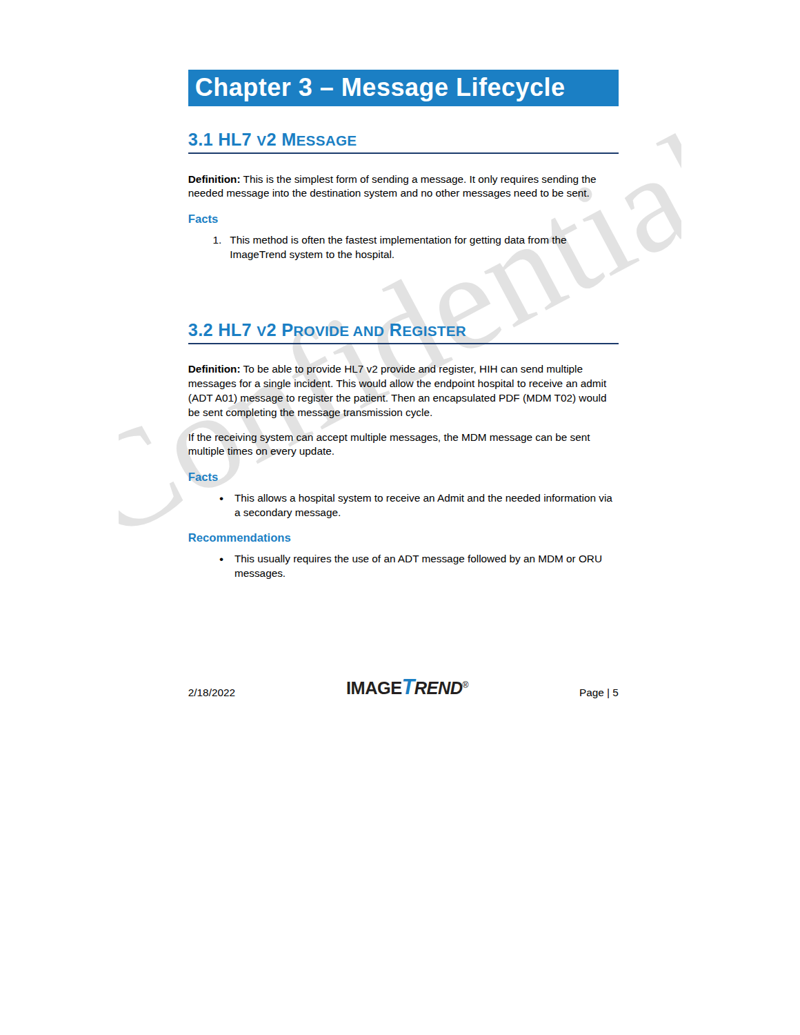Confidential
Chapter 3 – Message Lifecycle
3.1 HL7 V2 MESSAGE
Definition: This is the simplest form of sending a message. It only requires sending the needed message into the destination system and no other messages need to be sent.
Facts
This method is often the fastest implementation for getting data from the ImageTrend system to the hospital.
3.2 HL7 V2 PROVIDE AND REGISTER
Definition: To be able to provide HL7 v2 provide and register, HIH can send multiple messages for a single incident. This would allow the endpoint hospital to receive an admit (ADT A01) message to register the patient. Then an encapsulated PDF (MDM T02) would be sent completing the message transmission cycle.
If the receiving system can accept multiple messages, the MDM message can be sent multiple times on every update.
Facts
This allows a hospital system to receive an Admit and the needed information via a secondary message.
Recommendations
This usually requires the use of an ADT message followed by an MDM or ORU messages.
2/18/2022
IMAGE TREND®
Page | 5